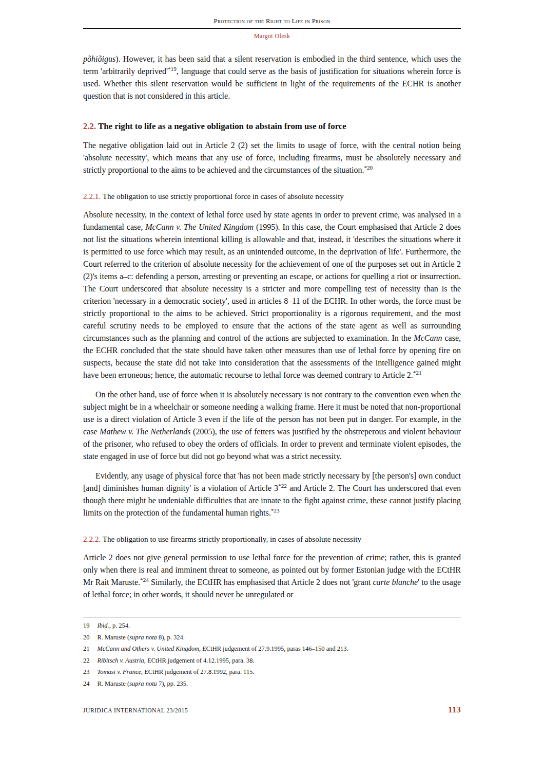Protection of the Right to Life in Prison
Margot Olesk
põhiõigus). However, it has been said that a silent reservation is embodied in the third sentence, which uses the term 'arbitrarily deprived'*19, language that could serve as the basis of justification for situations wherein force is used. Whether this silent reservation would be sufficient in light of the requirements of the ECHR is another question that is not considered in this article.
2.2. The right to life as a negative obligation to abstain from use of force
The negative obligation laid out in Article 2 (2) set the limits to usage of force, with the central notion being 'absolute necessity', which means that any use of force, including firearms, must be absolutely necessary and strictly proportional to the aims to be achieved and the circumstances of the situation.*20
2.2.1. The obligation to use strictly proportional force in cases of absolute necessity
Absolute necessity, in the context of lethal force used by state agents in order to prevent crime, was analysed in a fundamental case, McCann v. The United Kingdom (1995). In this case, the Court emphasised that Article 2 does not list the situations wherein intentional killing is allowable and that, instead, it 'describes the situations where it is permitted to use force which may result, as an unintended outcome, in the deprivation of life'. Furthermore, the Court referred to the criterion of absolute necessity for the achievement of one of the purposes set out in Article 2 (2)'s items a–c: defending a person, arresting or preventing an escape, or actions for quelling a riot or insurrection. The Court underscored that absolute necessity is a stricter and more compelling test of necessity than is the criterion 'necessary in a democratic society', used in articles 8–11 of the ECHR. In other words, the force must be strictly proportional to the aims to be achieved. Strict proportionality is a rigorous requirement, and the most careful scrutiny needs to be employed to ensure that the actions of the state agent as well as surrounding circumstances such as the planning and control of the actions are subjected to examination. In the McCann case, the ECHR concluded that the state should have taken other measures than use of lethal force by opening fire on suspects, because the state did not take into consideration that the assessments of the intelligence gained might have been erroneous; hence, the automatic recourse to lethal force was deemed contrary to Article 2.*21
On the other hand, use of force when it is absolutely necessary is not contrary to the convention even when the subject might be in a wheelchair or someone needing a walking frame. Here it must be noted that non-proportional use is a direct violation of Article 3 even if the life of the person has not been put in danger. For example, in the case Mathew v. The Netherlands (2005), the use of fetters was justified by the obstreperous and violent behaviour of the prisoner, who refused to obey the orders of officials. In order to prevent and terminate violent episodes, the state engaged in use of force but did not go beyond what was a strict necessity.
Evidently, any usage of physical force that 'has not been made strictly necessary by [the person's] own conduct [and] diminishes human dignity' is a violation of Article 3*22 and Article 2. The Court has underscored that even though there might be undeniable difficulties that are innate to the fight against crime, these cannot justify placing limits on the protection of the fundamental human rights.*23
2.2.2. The obligation to use firearms strictly proportionally, in cases of absolute necessity
Article 2 does not give general permission to use lethal force for the prevention of crime; rather, this is granted only when there is real and imminent threat to someone, as pointed out by former Estonian judge with the ECtHR Mr Rait Maruste.*24 Similarly, the ECtHR has emphasised that Article 2 does not 'grant carte blanche' to the usage of lethal force; in other words, it should never be unregulated or
19 Ibid., p. 254.
20 R. Maruste (supra nota 8), p. 324.
21 McCann and Others v. United Kingdom, ECtHR judgement of 27.9.1995, paras 146–150 and 213.
22 Ribitsch v. Austria, ECtHR judgement of 4.12.1995, para. 38.
23 Tomasi v. France, ECtHR judgement of 27.8.1992, para. 115.
24 R. Maruste (supra nota 7), pp. 235.
JURIDICA INTERNATIONAL 23/2015 113